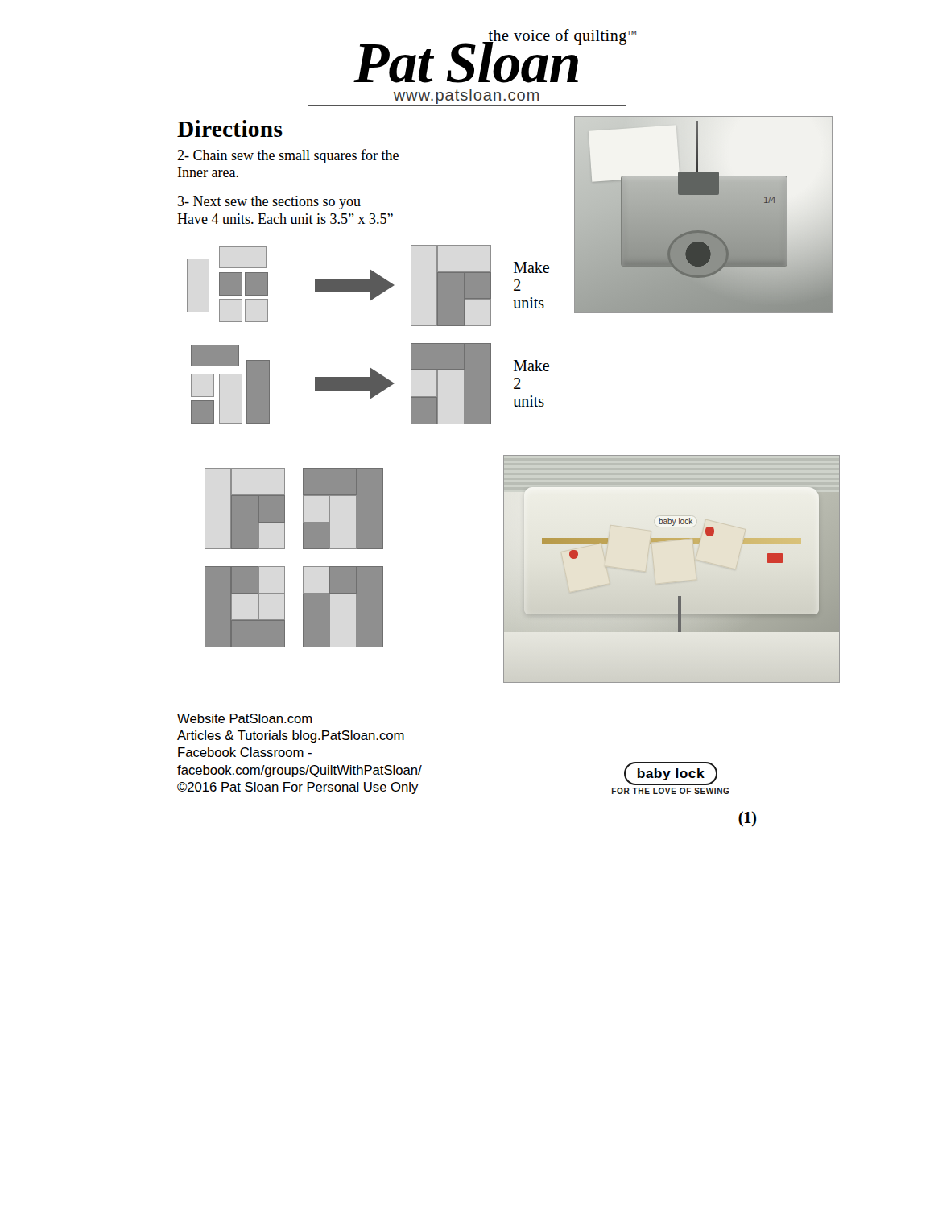the voice of quiltingTM Pat Sloan www.patsloan.com
Directions
2- Chain sew the small squares for the
Inner area.
3- Next sew the sections so you
Have 4 units. Each unit is 3.5” x 3.5”
Make
2 units
Make
2 units
1/4
baby lock
Website PatSloan.com
Articles & Tutorials blog.PatSloan.com
Facebook Classroom -
facebook.com/groups/QuiltWithPatSloan/
©2016 Pat Sloan For Personal Use Only
baby lock
FOR THE LOVE OF SEWING
(1)